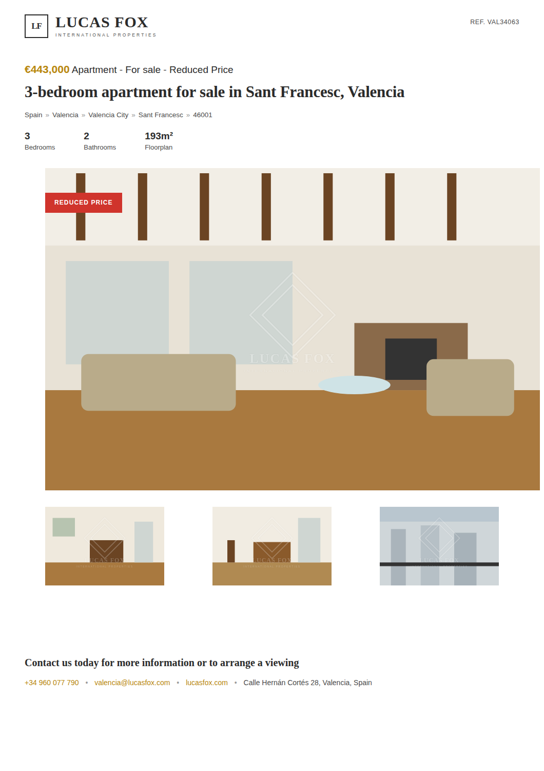LF
LUCAS FOX
International Properties
REF. VAL34063
€443,000 Apartment - For sale - Reduced Price
3-bedroom apartment for sale in Sant Francesc, Valencia
Spain»Valencia»Valencia City»Sant Francesc»46001
3
Bedrooms
2
Bathrooms
193m²
Floorplan
Reduced Price
LUCAS FOX
International Properties
LUCAS FOX
International Properties
LUCAS FOX
International Properties
LUCAS FOX
International Properties
Contact us today for more information or to arrange a viewing
+34 960 077 790 • valencia@lucasfox.com • lucasfox.com • Calle Hernán Cortés 28, Valencia, Spain